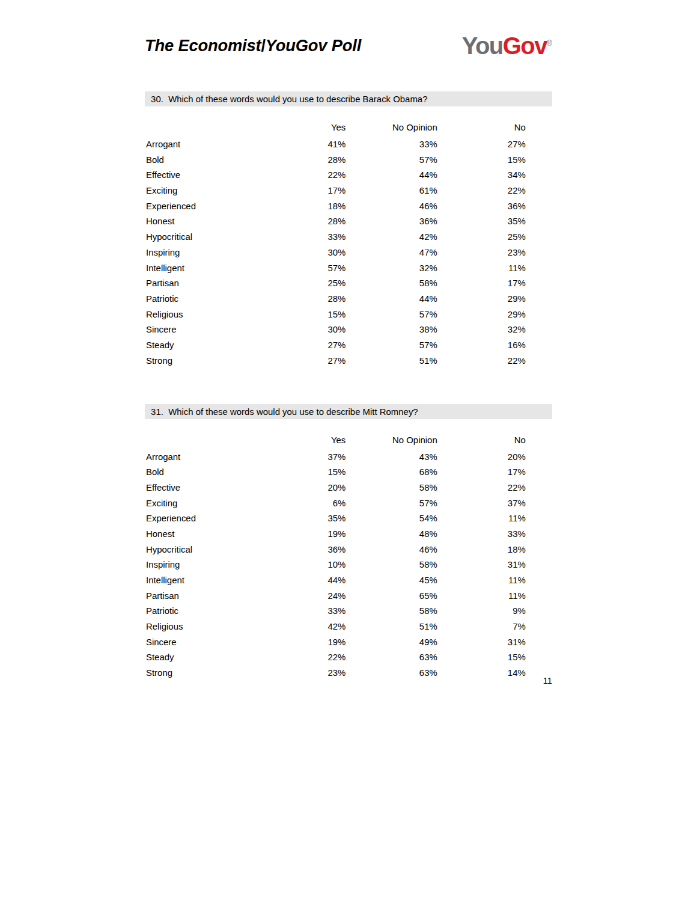The Economist/YouGov Poll
You Gov®
30. Which of these words would you use to describe Barack Obama?
| | Yes | No Opinion | No |
| --- | --- | --- | --- |
| Arrogant | 41% | 33% | 27% |
| Bold | 28% | 57% | 15% |
| Effective | 22% | 44% | 34% |
| Exciting | 17% | 61% | 22% |
| Experienced | 18% | 46% | 36% |
| Honest | 28% | 36% | 35% |
| Hypocritical | 33% | 42% | 25% |
| Inspiring | 30% | 47% | 23% |
| Intelligent | 57% | 32% | 11% |
| Partisan | 25% | 58% | 17% |
| Patriotic | 28% | 44% | 29% |
| Religious | 15% | 57% | 29% |
| Sincere | 30% | 38% | 32% |
| Steady | 27% | 57% | 16% |
| Strong | 27% | 51% | 22% |
31. Which of these words would you use to describe Mitt Romney?
| | Yes | No Opinion | No |
| --- | --- | --- | --- |
| Arrogant | 37% | 43% | 20% |
| Bold | 15% | 68% | 17% |
| Effective | 20% | 58% | 22% |
| Exciting | 6% | 57% | 37% |
| Experienced | 35% | 54% | 11% |
| Honest | 19% | 48% | 33% |
| Hypocritical | 36% | 46% | 18% |
| Inspiring | 10% | 58% | 31% |
| Intelligent | 44% | 45% | 11% |
| Partisan | 24% | 65% | 11% |
| Patriotic | 33% | 58% | 9% |
| Religious | 42% | 51% | 7% |
| Sincere | 19% | 49% | 31% |
| Steady | 22% | 63% | 15% |
| Strong | 23% | 63% | 14% |
11